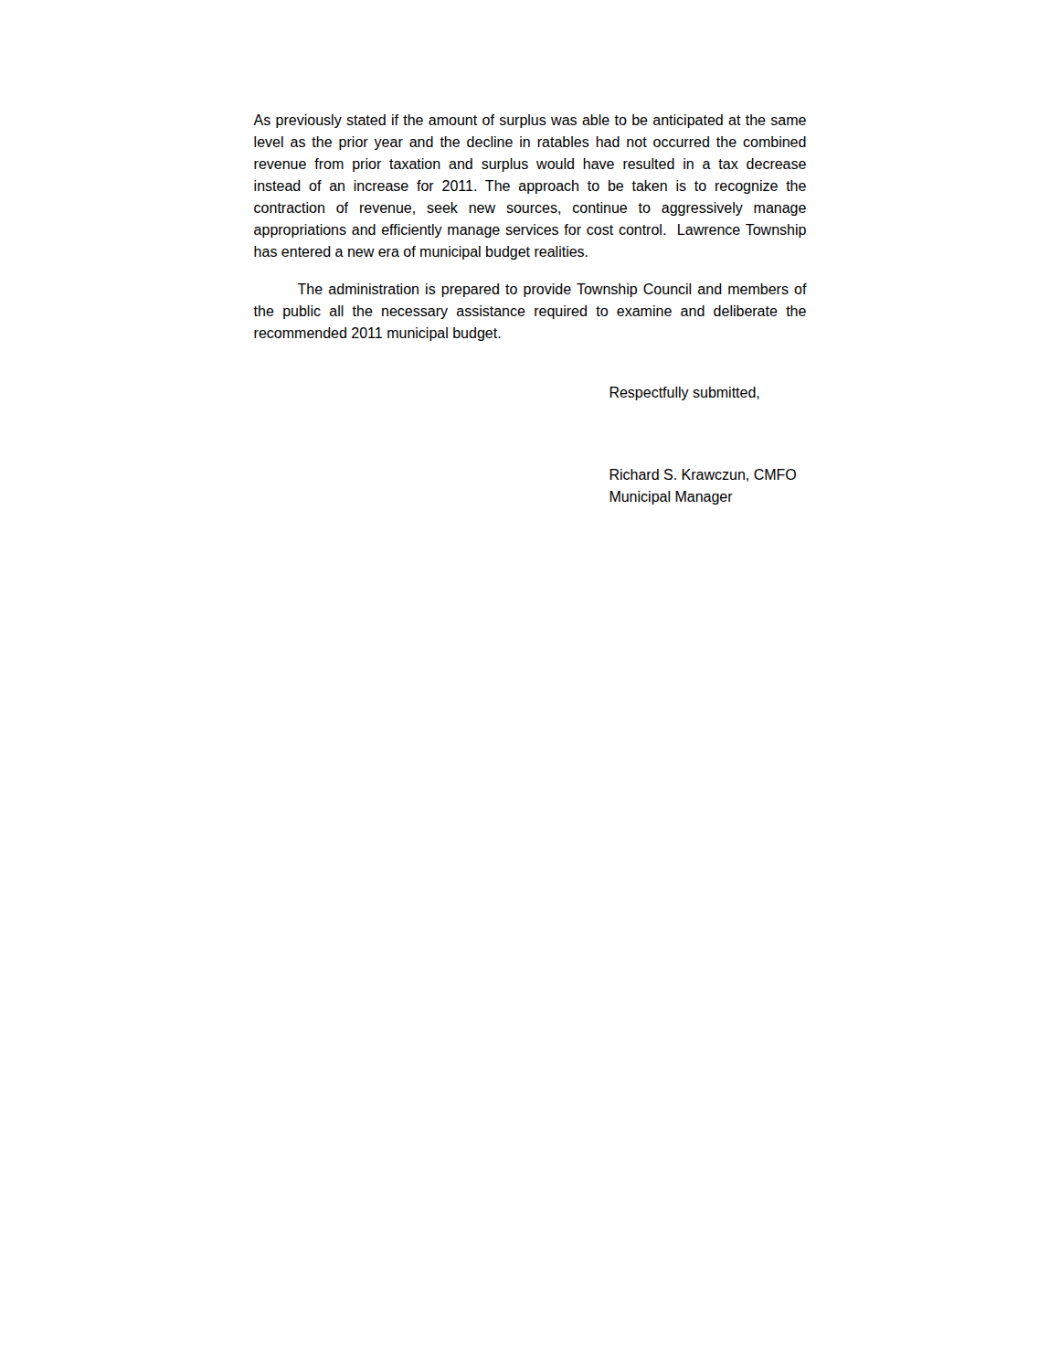As previously stated if the amount of surplus was able to be anticipated at the same level as the prior year and the decline in ratables had not occurred the combined revenue from prior taxation and surplus would have resulted in a tax decrease instead of an increase for 2011. The approach to be taken is to recognize the contraction of revenue, seek new sources, continue to aggressively manage appropriations and efficiently manage services for cost control. Lawrence Township has entered a new era of municipal budget realities.
The administration is prepared to provide Township Council and members of the public all the necessary assistance required to examine and deliberate the recommended 2011 municipal budget.
Respectfully submitted,
Richard S. Krawczun, CMFO
Municipal Manager